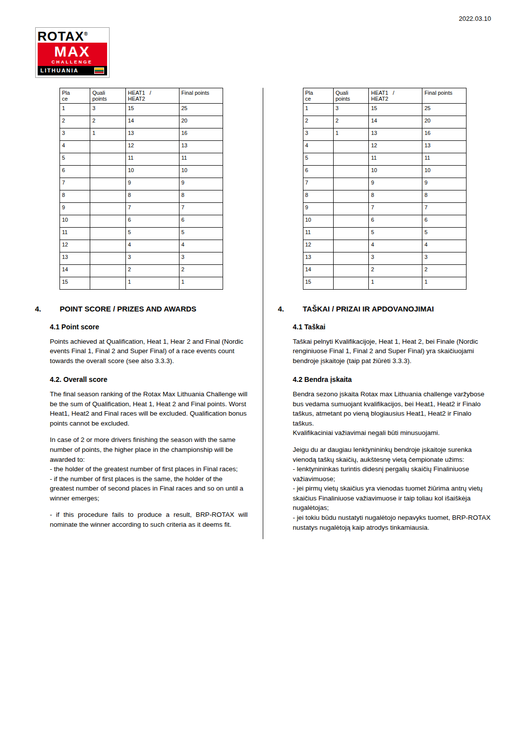2022.03.10
ROTAX®
MAX
CHALLENGE
LITHUANIA
| Pla ce | Quali points | HEAT1 / HEAT2 | Final points |
| --- | --- | --- | --- |
| 1 | 3 | 15 | 25 |
| 2 | 2 | 14 | 20 |
| 3 | 1 | 13 | 16 |
| 4 | | 12 | 13 |
| 5 | | 11 | 11 |
| 6 | | 10 | 10 |
| 7 | | 9 | 9 |
| 8 | | 8 | 8 |
| 9 | | 7 | 7 |
| 10 | | 6 | 6 |
| 11 | | 5 | 5 |
| 12 | | 4 | 4 |
| 13 | | 3 | 3 |
| 14 | | 2 | 2 |
| 15 | | 1 | 1 |
4. POINT SCORE / PRIZES AND AWARDS
4.1 Point score
Points achieved at Qualification, Heat 1, Hear 2 and Final (Nordic events Final 1, Final 2 and Super Final) of a race events count towards the overall score (see also 3.3.3).
4.2. Overall score
The final season ranking of the Rotax Max Lithuania Challenge will be the sum of Qualification, Heat 1, Heat 2 and Final points. Worst Heat1, Heat2 and Final races will be excluded. Qualification bonus points cannot be excluded.
In case of 2 or more drivers finishing the season with the same number of points, the higher place in the championship will be awarded to:
- the holder of the greatest number of first places in Final races;
- if the number of first places is the same, the holder of the greatest number of second places in Final races and so on until a winner emerges;
- if this procedure fails to produce a result, BRP-ROTAX will nominate the winner according to such criteria as it deems fit.
| Pla ce | Quali points | HEAT1 / HEAT2 | Final points |
| --- | --- | --- | --- |
| 1 | 3 | 15 | 25 |
| 2 | 2 | 14 | 20 |
| 3 | 1 | 13 | 16 |
| 4 | | 12 | 13 |
| 5 | | 11 | 11 |
| 6 | | 10 | 10 |
| 7 | | 9 | 9 |
| 8 | | 8 | 8 |
| 9 | | 7 | 7 |
| 10 | | 6 | 6 |
| 11 | | 5 | 5 |
| 12 | | 4 | 4 |
| 13 | | 3 | 3 |
| 14 | | 2 | 2 |
| 15 | | 1 | 1 |
4. TAŠKAI / PRIZAI IR APDOVANOJIMAI
4.1 Taškai
Taškai pelnyti Kvalifikacijoje, Heat 1, Heat 2, bei Finale (Nordic renginiuose Final 1, Final 2 and Super Final) yra skaičiuojami bendroje įskaitoje (taip pat žiūrėti 3.3.3).
4.2 Bendra įskaita
Bendra sezono įskaita Rotax max Lithuania challenge varžybose bus vedama sumuojant kvalifikacijos, bei Heat1, Heat2 ir Finalo taškus, atmetant po vieną blogiausius Heat1, Heat2 ir Finalo taškus.
Kvalifikaciniai važiavimai negali būti minusuojami.
Jeigu du ar daugiau lenktynininkų bendroje įskaitoje surenka vienodą taškų skaičių, aukštesnę vietą čempionate užims:
- lenktynininkas turintis didesnį pergalių skaičių Finaliniuose važiavimuose;
- jei pirmų vietų skaičius yra vienodas tuomet žiūrima antrų vietų skaičius Finaliniuose važiavimuose ir taip toliau kol išaiškėja nugalėtojas;
- jei tokiu būdu nustatyti nugalėtojo nepavyks tuomet, BRP-ROTAX nustatys nugalėtoją kaip atrodys tinkamiausia.